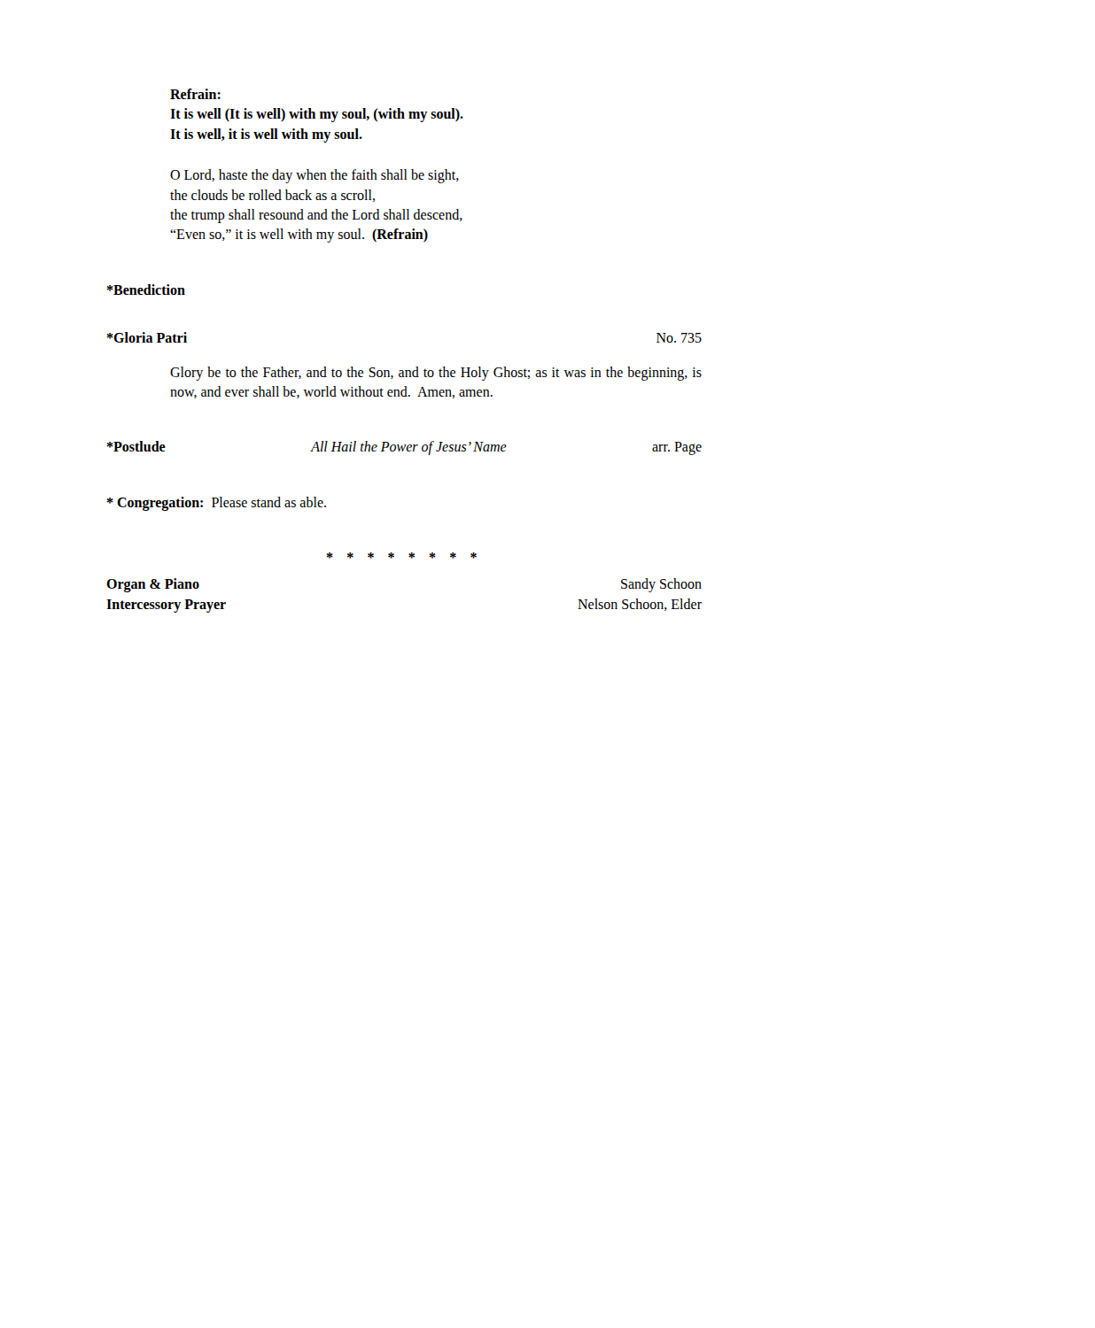Refrain:
It is well (It is well) with my soul, (with my soul).
It is well, it is well with my soul.
O Lord, haste the day when the faith shall be sight,
the clouds be rolled back as a scroll,
the trump shall resound and the Lord shall descend,
“Even so,” it is well with my soul. (Refrain)
*Benediction
*Gloria Patri No. 735
Glory be to the Father, and to the Son, and to the Holy Ghost; as it was in the beginning, is now, and ever shall be, world without end. Amen, amen.
*Postlude All Hail the Power of Jesus’ Name arr. Page
* Congregation: Please stand as able.
* * * * * * * *
Organ & Piano Sandy Schoon
Intercessory Prayer Nelson Schoon, Elder